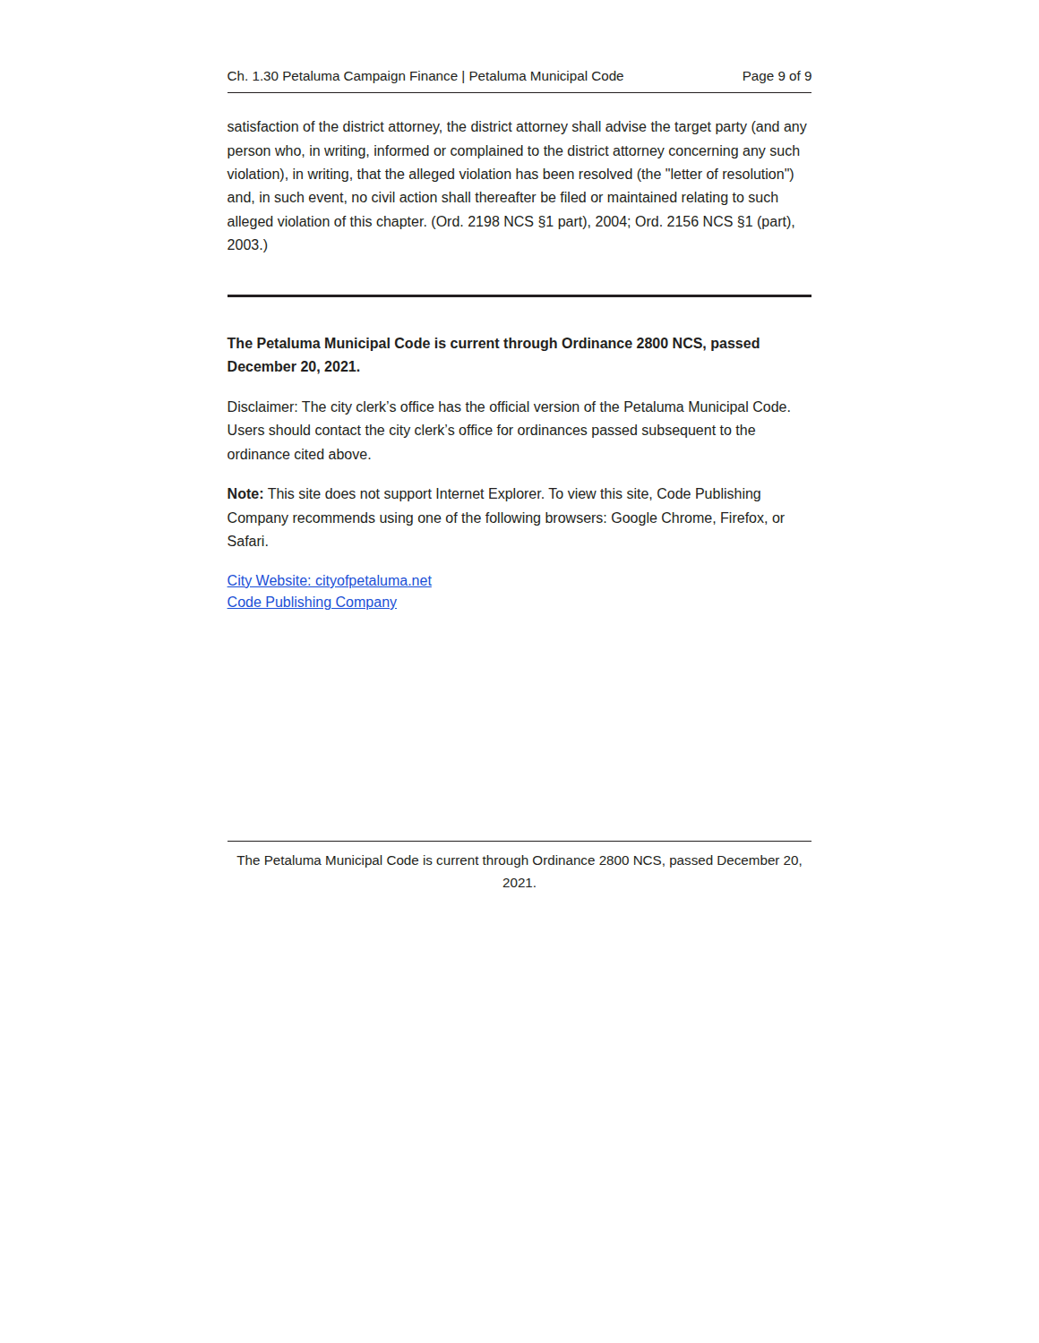Ch. 1.30 Petaluma Campaign Finance | Petaluma Municipal Code Page 9 of 9
satisfaction of the district attorney, the district attorney shall advise the target party (and any person who, in writing, informed or complained to the district attorney concerning any such violation), in writing, that the alleged violation has been resolved (the "letter of resolution") and, in such event, no civil action shall thereafter be filed or maintained relating to such alleged violation of this chapter. (Ord. 2198 NCS §1 part), 2004; Ord. 2156 NCS §1 (part), 2003.)
The Petaluma Municipal Code is current through Ordinance 2800 NCS, passed December 20, 2021.
Disclaimer: The city clerk’s office has the official version of the Petaluma Municipal Code. Users should contact the city clerk’s office for ordinances passed subsequent to the ordinance cited above.
Note: This site does not support Internet Explorer. To view this site, Code Publishing Company recommends using one of the following browsers: Google Chrome, Firefox, or Safari.
City Website: cityofpetaluma.net Code Publishing Company
The Petaluma Municipal Code is current through Ordinance 2800 NCS, passed December 20, 2021.